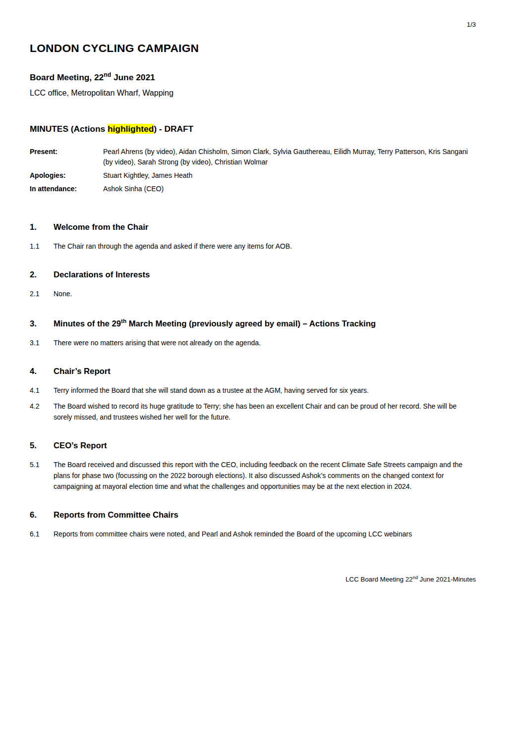1/3
LONDON CYCLING CAMPAIGN
Board Meeting, 22nd June 2021
LCC office, Metropolitan Wharf, Wapping
MINUTES (Actions highlighted) - DRAFT
| Present: | Pearl Ahrens (by video), Aidan Chisholm, Simon Clark, Sylvia Gauthereau, Eilidh Murray, Terry Patterson, Kris Sangani (by video), Sarah Strong (by video), Christian Wolmar |
| Apologies: | Stuart Kightley, James Heath |
| In attendance: | Ashok Sinha (CEO) |
1. Welcome from the Chair
1.1
The Chair ran through the agenda and asked if there were any items for AOB.
2. Declarations of Interests
2.1
None.
3. Minutes of the 29th March Meeting (previously agreed by email) – Actions Tracking
3.1
There were no matters arising that were not already on the agenda.
4. Chair’s Report
4.1
Terry informed the Board that she will stand down as a trustee at the AGM, having served for six years.
4.2
The Board wished to record its huge gratitude to Terry; she has been an excellent Chair and can be proud of her record. She will be sorely missed, and trustees wished her well for the future.
5. CEO’s Report
5.1
The Board received and discussed this report with the CEO, including feedback on the recent Climate Safe Streets campaign and the plans for phase two (focussing on the 2022 borough elections). It also discussed Ashok’s comments on the changed context for campaigning at mayoral election time and what the challenges and opportunities may be at the next election in 2024.
6. Reports from Committee Chairs
6.1
Reports from committee chairs were noted, and Pearl and Ashok reminded the Board of the upcoming LCC webinars
LCC Board Meeting 22nd June 2021-Minutes